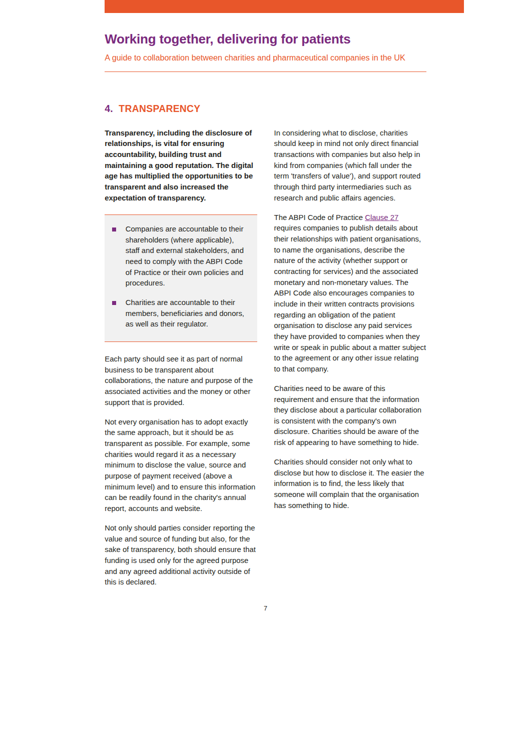Working together, delivering for patients
A guide to collaboration between charities and pharmaceutical companies in the UK
4. TRANSPARENCY
Transparency, including the disclosure of relationships, is vital for ensuring accountability, building trust and maintaining a good reputation. The digital age has multiplied the opportunities to be transparent and also increased the expectation of transparency.
Companies are accountable to their shareholders (where applicable), staff and external stakeholders, and need to comply with the ABPI Code of Practice or their own policies and procedures.
Charities are accountable to their members, beneficiaries and donors, as well as their regulator.
Each party should see it as part of normal business to be transparent about collaborations, the nature and purpose of the associated activities and the money or other support that is provided.
Not every organisation has to adopt exactly the same approach, but it should be as transparent as possible. For example, some charities would regard it as a necessary minimum to disclose the value, source and purpose of payment received (above a minimum level) and to ensure this information can be readily found in the charity's annual report, accounts and website.
Not only should parties consider reporting the value and source of funding but also, for the sake of transparency, both should ensure that funding is used only for the agreed purpose and any agreed additional activity outside of this is declared.
In considering what to disclose, charities should keep in mind not only direct financial transactions with companies but also help in kind from companies (which fall under the term 'transfers of value'), and support routed through third party intermediaries such as research and public affairs agencies.
The ABPI Code of Practice Clause 27 requires companies to publish details about their relationships with patient organisations, to name the organisations, describe the nature of the activity (whether support or contracting for services) and the associated monetary and non-monetary values. The ABPI Code also encourages companies to include in their written contracts provisions regarding an obligation of the patient organisation to disclose any paid services they have provided to companies when they write or speak in public about a matter subject to the agreement or any other issue relating to that company.
Charities need to be aware of this requirement and ensure that the information they disclose about a particular collaboration is consistent with the company's own disclosure. Charities should be aware of the risk of appearing to have something to hide.
Charities should consider not only what to disclose but how to disclose it. The easier the information is to find, the less likely that someone will complain that the organisation has something to hide.
7